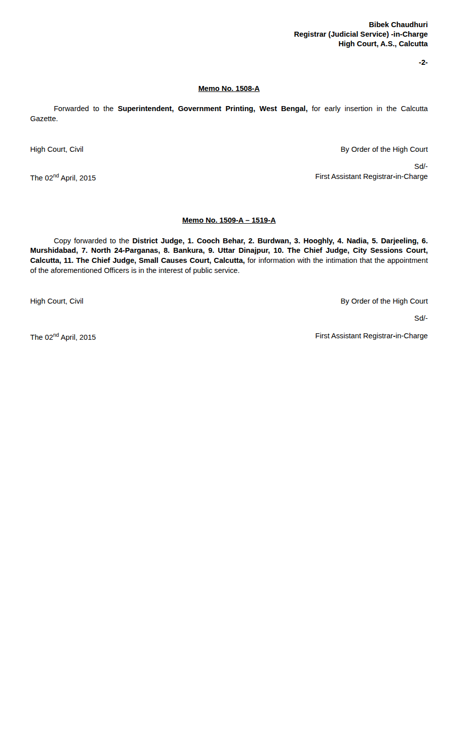Bibek Chaudhuri
Registrar (Judicial Service) -in-Charge
High Court, A.S., Calcutta
-2-
Memo No. 1508-A
Forwarded to the Superintendent, Government Printing, West Bengal, for early insertion in the Calcutta Gazette.
| High Court, Civil | By Order of the High Court |
| | Sd/- |
| The 02 nd April, 2015 | First Assistant Registrar - in-Charge |
Memo No. 1509-A – 1519-A
Copy forwarded to the District Judge, 1. Cooch Behar, 2. Burdwan, 3. Hooghly, 4. Nadia, 5. Darjeeling, 6. Murshidabad, 7. North 24-Parganas, 8. Bankura, 9. Uttar Dinajpur, 10. The Chief Judge, City Sessions Court, Calcutta, 11. The Chief Judge, Small Causes Court, Calcutta, for information with the intimation that the appointment of the aforementioned Officers is in the interest of public service.
| High Court, Civil | By Order of the High Court |
| | Sd/- |
| The 02 nd April, 2015 | First Assistant Registrar - in-Charge |